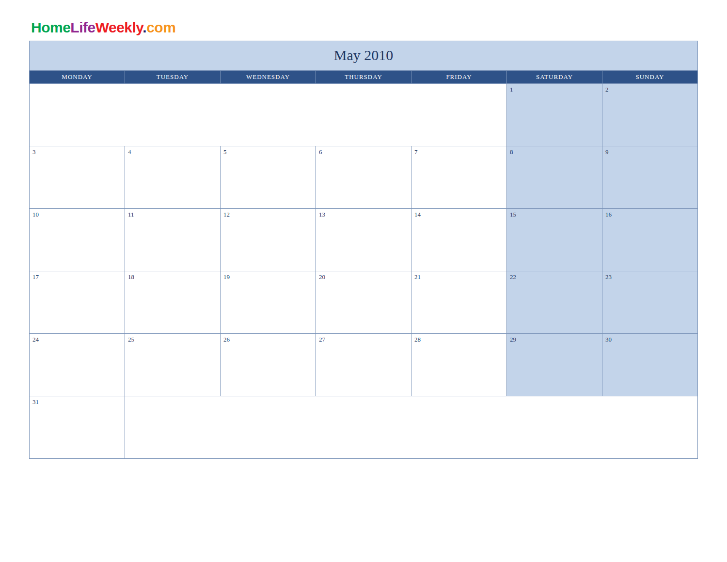Home Life Weekly. com
May 2010
| Monday | Tuesday | Wednesday | Thursday | Friday | Saturday | Sunday |
| --- | --- | --- | --- | --- | --- | --- |
| | 1 | 2 |
| 3 | 4 | 5 | 6 | 7 | 8 | 9 |
| 10 | 11 | 12 | 13 | 14 | 15 | 16 |
| 17 | 18 | 19 | 20 | 21 | 22 | 23 |
| 24 | 25 | 26 | 27 | 28 | 29 | 30 |
| 31 | |